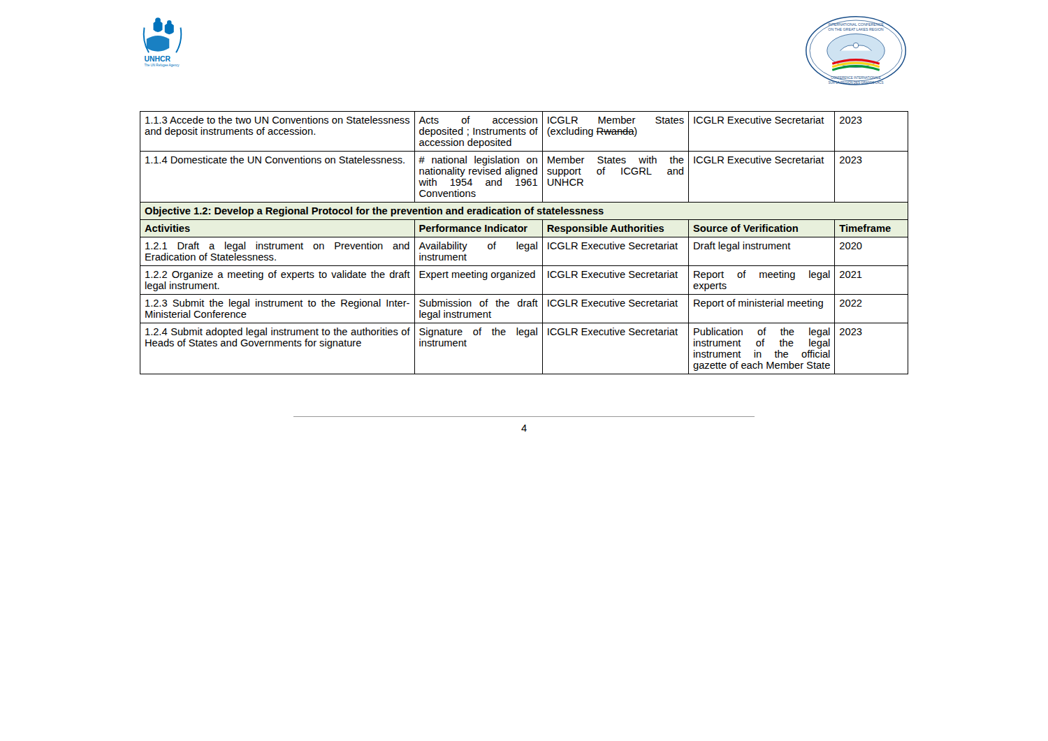UNHCR The UN Refugee Agency
INTERNATIONAL CONFERENCE ON THE GREAT LAKES REGION CONFERENCE INTERNATIONALE SUR LA REGION DES GRANDS LACS
| 1.1.3 Accede to the two UN Conventions on Statelessness and deposit instruments of accession. | Acts of accession deposited ; Instruments of accession deposited | ICGLR Member States (excluding Rwanda ) | ICGLR Executive Secretariat | 2023 |
| 1.1.4 Domesticate the UN Conventions on Statelessness. | # national legislation on nationality revised aligned with 1954 and 1961 Conventions | Member States with the support of ICGRL and UNHCR | ICGLR Executive Secretariat | 2023 |
| Objective 1.2: Develop a Regional Protocol for the prevention and eradication of statelessness |
| Activities | Performance Indicator | Responsible Authorities | Source of Verification | Timeframe |
| 1.2.1 Draft a legal instrument on Prevention and Eradication of Statelessness. | Availability of legal instrument | ICGLR Executive Secretariat | Draft legal instrument | 2020 |
| 1.2.2 Organize a meeting of experts to validate the draft legal instrument. | Expert meeting organized | ICGLR Executive Secretariat | Report of meeting legal experts | 2021 |
| 1.2.3 Submit the legal instrument to the Regional Inter-Ministerial Conference | Submission of the draft legal instrument | ICGLR Executive Secretariat | Report of ministerial meeting | 2022 |
| 1.2.4 Submit adopted legal instrument to the authorities of Heads of States and Governments for signature | Signature of the legal instrument | ICGLR Executive Secretariat | Publication of the legal instrument of the legal instrument in the official gazette of each Member State | 2023 |
4